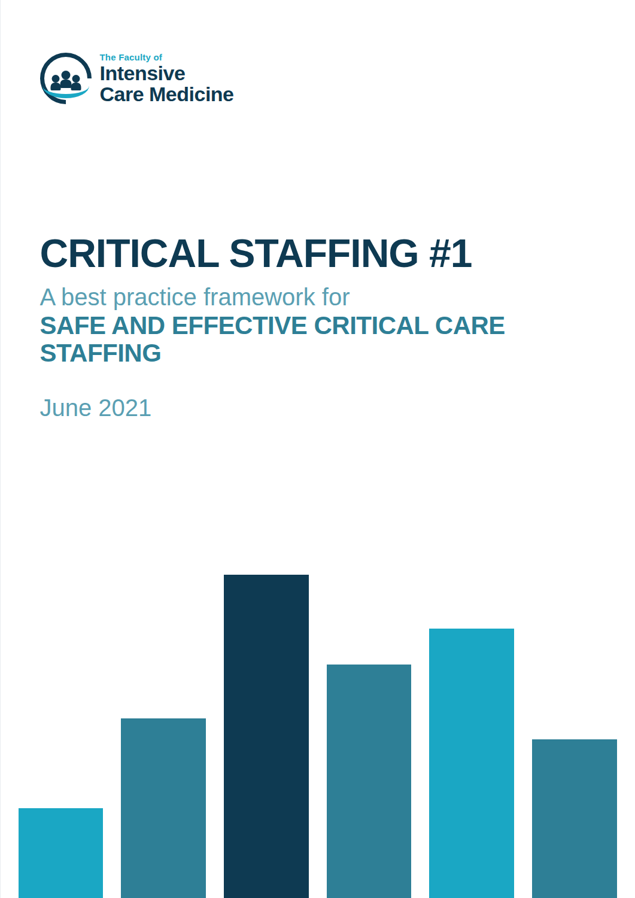The Faculty of Intensive Care Medicine
CRITICAL STAFFING #1
A best practice framework for SAFE AND EFFECTIVE CRITICAL CARE STAFFING
June 2021